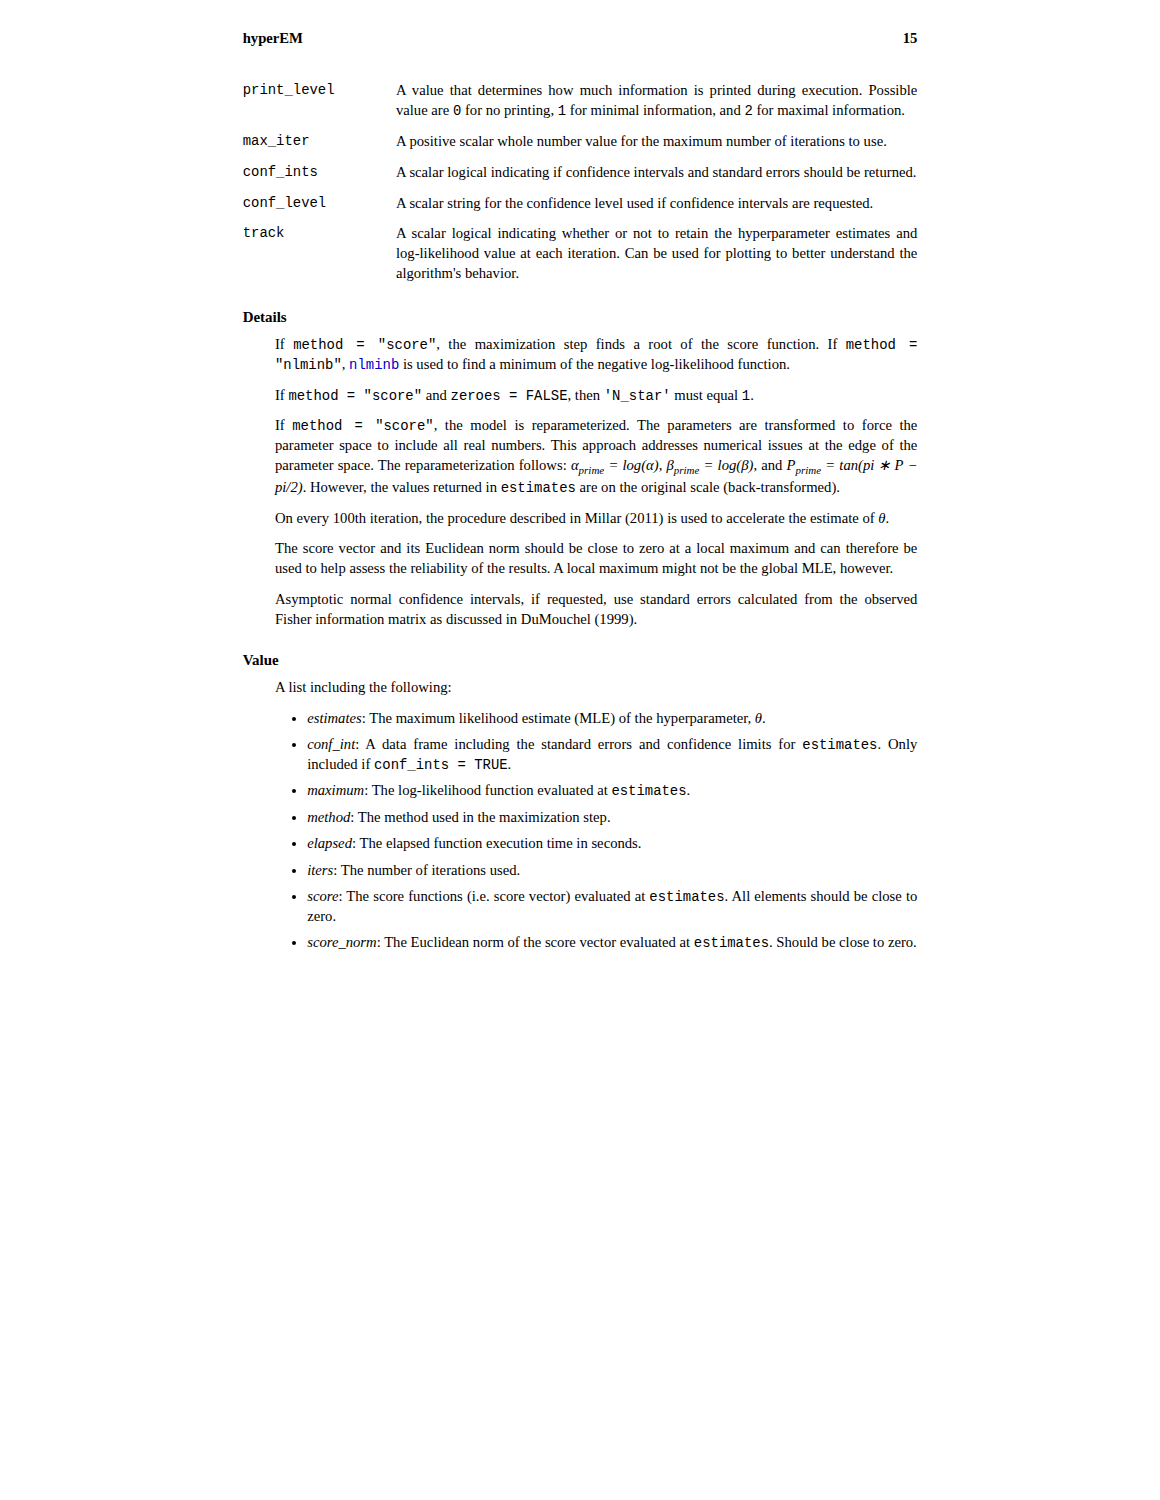hyperEM 15
print_level
A value that determines how much information is printed during execution. Possible value are 0 for no printing, 1 for minimal information, and 2 for maximal information.
max_iter
A positive scalar whole number value for the maximum number of iterations to use.
conf_ints
A scalar logical indicating if confidence intervals and standard errors should be returned.
conf_level
A scalar string for the confidence level used if confidence intervals are requested.
track
A scalar logical indicating whether or not to retain the hyperparameter estimates and log-likelihood value at each iteration. Can be used for plotting to better understand the algorithm's behavior.
Details
If method = "score", the maximization step finds a root of the score function. If method = "nlminb", nlminb is used to find a minimum of the negative log-likelihood function.
If method = "score" and zeroes = FALSE, then 'N_star' must equal 1.
If method = "score", the model is reparameterized. The parameters are transformed to force the parameter space to include all real numbers. This approach addresses numerical issues at the edge of the parameter space. The reparameterization follows: αprime = log(α), βprime = log(β), and Pprime = tan(pi ∗ P − pi/2). However, the values returned in estimates are on the original scale (back-transformed).
On every 100th iteration, the procedure described in Millar (2011) is used to accelerate the estimate of θ.
The score vector and its Euclidean norm should be close to zero at a local maximum and can therefore be used to help assess the reliability of the results. A local maximum might not be the global MLE, however.
Asymptotic normal confidence intervals, if requested, use standard errors calculated from the observed Fisher information matrix as discussed in DuMouchel (1999).
Value
A list including the following:
estimates: The maximum likelihood estimate (MLE) of the hyperparameter, θ.
conf_int: A data frame including the standard errors and confidence limits for estimates. Only included if conf_ints = TRUE.
maximum: The log-likelihood function evaluated at estimates.
method: The method used in the maximization step.
elapsed: The elapsed function execution time in seconds.
iters: The number of iterations used.
score: The score functions (i.e. score vector) evaluated at estimates. All elements should be close to zero.
score_norm: The Euclidean norm of the score vector evaluated at estimates. Should be close to zero.